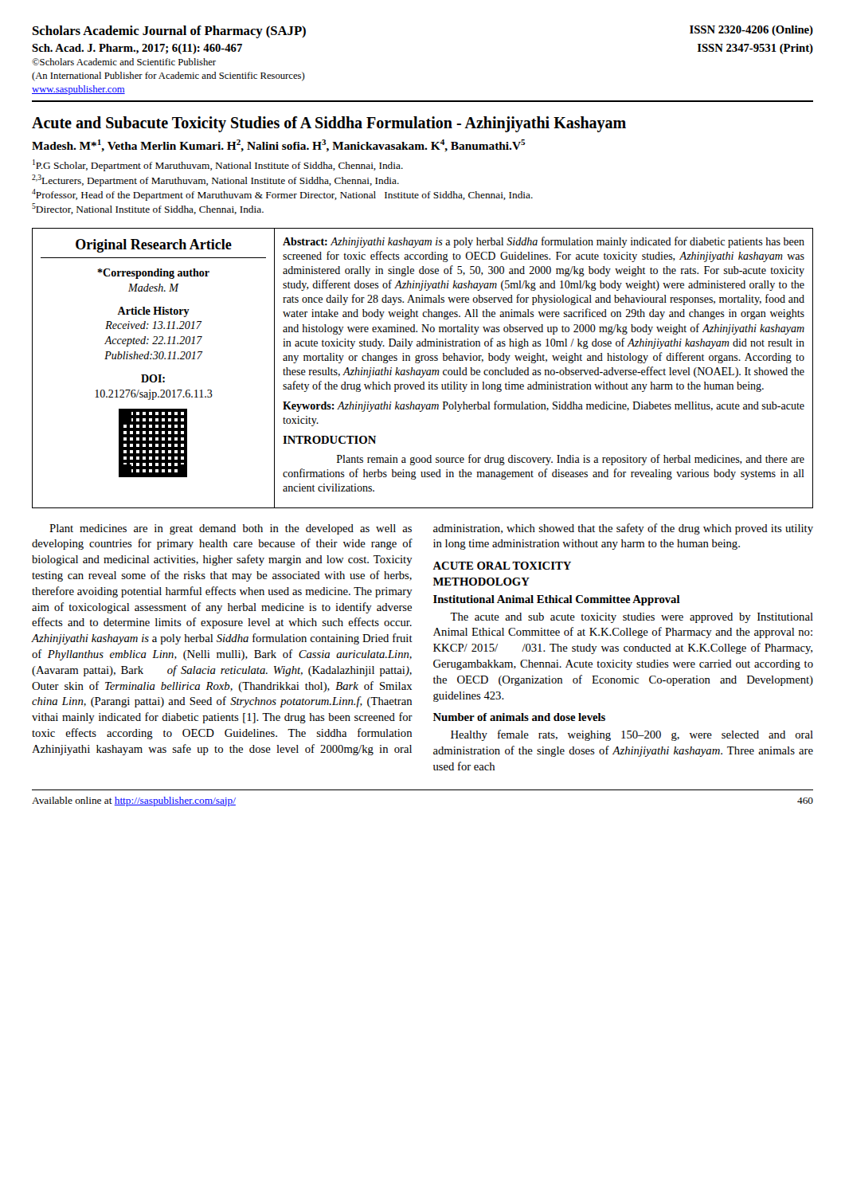| Scholars Academic Journal of Pharmacy (SAJP) | ISSN 2320-4206 (Online) |
| Sch. Acad. J. Pharm., 2017; 6(11): 460-467 | ISSN 2347-9531 (Print) |
| ©Scholars Academic and Scientific Publisher (An International Publisher for Academic and Scientific Resources) www.saspublisher.com |
Acute and Subacute Toxicity Studies of A Siddha Formulation - Azhinjiyathi Kashayam
Madesh. M*1, Vetha Merlin Kumari. H2, Nalini sofia. H3, Manickavasakam. K4, Banumathi.V5
1P.G Scholar, Department of Maruthuvam, National Institute of Siddha, Chennai, India.
2,3Lecturers, Department of Maruthuvam, National Institute of Siddha, Chennai, India.
4Professor, Head of the Department of Maruthuvam & Former Director, National Institute of Siddha, Chennai, India.
5Director, National Institute of Siddha, Chennai, India.
| Original Research Article *Corresponding author Madesh. M Article History Received: 13.11.2017 Accepted: 22.11.2017 Published:30.11.2017 DOI: 10.21276/sajp.2017.6.11.3 | Abstract: Azhinjiyathi kashayam is a poly herbal Siddha formulation mainly indicated for diabetic patients has been screened for toxic effects according to OECD Guidelines. For acute toxicity studies, Azhinjiyathi kashayam was administered orally in single dose of 5, 50, 300 and 2000 mg/kg body weight to the rats. For sub-acute toxicity study, different doses of Azhinjiyathi kashayam (5ml/kg and 10ml/kg body weight) were administered orally to the rats once daily for 28 days. Animals were observed for physiological and behavioural responses, mortality, food and water intake and body weight changes. All the animals were sacrificed on 29th day and changes in organ weights and histology were examined. No mortality was observed up to 2000 mg/kg body weight of Azhinjiyathi kashayam in acute toxicity study. Daily administration of as high as 10ml / kg dose of Azhinjiyathi kashayam did not result in any mortality or changes in gross behavior, body weight, weight and histology of different organs. According to these results, Azhinjiathi kashayam could be concluded as no-observed-adverse-effect level (NOAEL). It showed the safety of the drug which proved its utility in long time administration without any harm to the human being. Keywords: Azhinjiyathi kashayam Polyherbal formulation, Siddha medicine, Diabetes mellitus, acute and sub-acute toxicity. INTRODUCTION Plants remain a good source for drug discovery. India is a repository of herbal medicines, and there are confirmations of herbs being used in the management of diseases and for revealing various body systems in all ancient civilizations. |
Plant medicines are in great demand both in the developed as well as developing countries for primary health care because of their wide range of biological and medicinal activities, higher safety margin and low cost. Toxicity testing can reveal some of the risks that may be associated with use of herbs, therefore avoiding potential harmful effects when used as medicine. The primary aim of toxicological assessment of any herbal medicine is to identify adverse effects and to determine limits of exposure level at which such effects occur. Azhinjiyathi kashayam is a poly herbal Siddha formulation containing Dried fruit of Phyllanthus emblica Linn, (Nelli mulli), Bark of Cassia auriculata.Linn, (Aavaram pattai), Bark of Salacia reticulata. Wight, (Kadalazhinjil pattai), Outer skin of Terminalia bellirica Roxb, (Thandrikkai thol), Bark of Smilax china Linn, (Parangi pattai) and Seed of Strychnos potatorum.Linn.f, (Thaetran vithai mainly indicated for diabetic patients [1]. The drug has been screened for toxic effects according to OECD Guidelines. The siddha formulation Azhinjiyathi kashayam was safe up to the dose level of 2000mg/kg in oral administration, which showed that the safety of the drug which proved its utility in long time administration without any harm to the human being.
ACUTE ORAL TOXICITY
METHODOLOGY
Institutional Animal Ethical Committee Approval
The acute and sub acute toxicity studies were approved by Institutional Animal Ethical Committee of at K.K.College of Pharmacy and the approval no: KKCP/ 2015/ /031. The study was conducted at K.K.College of Pharmacy, Gerugambakkam, Chennai. Acute toxicity studies were carried out according to the OECD (Organization of Economic Co-operation and Development) guidelines 423.
Number of animals and dose levels
Healthy female rats, weighing 150–200 g, were selected and oral administration of the single doses of Azhinjiyathi kashayam. Three animals are used for each
Available online at http://saspublisher.com/sajp/ 460